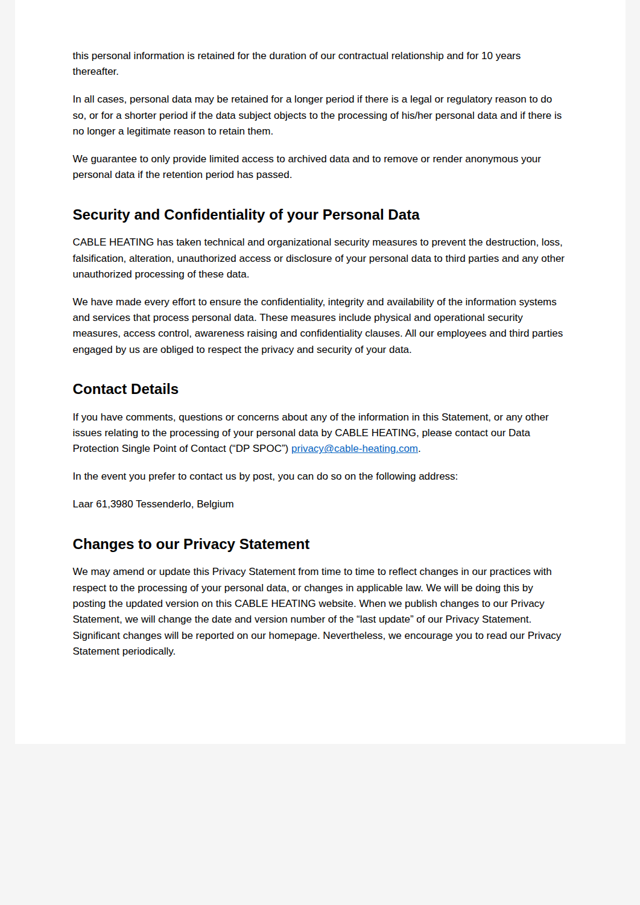this personal information is retained for the duration of our contractual relationship and for 10 years thereafter.
In all cases, personal data may be retained for a longer period if there is a legal or regulatory reason to do so, or for a shorter period if the data subject objects to the processing of his/her personal data and if there is no longer a legitimate reason to retain them.
We guarantee to only provide limited access to archived data and to remove or render anonymous your personal data if the retention period has passed.
Security and Confidentiality of your Personal Data
CABLE HEATING has taken technical and organizational security measures to prevent the destruction, loss, falsification, alteration, unauthorized access or disclosure of your personal data to third parties and any other unauthorized processing of these data.
We have made every effort to ensure the confidentiality, integrity and availability of the information systems and services that process personal data. These measures include physical and operational security measures, access control, awareness raising and confidentiality clauses. All our employees and third parties engaged by us are obliged to respect the privacy and security of your data.
Contact Details
If you have comments, questions or concerns about any of the information in this Statement, or any other issues relating to the processing of your personal data by CABLE HEATING, please contact our Data Protection Single Point of Contact (“DP SPOC”) privacy@cable-heating.com.
In the event you prefer to contact us by post, you can do so on the following address:
Laar 61,3980 Tessenderlo, Belgium
Changes to our Privacy Statement
We may amend or update this Privacy Statement from time to time to reflect changes in our practices with respect to the processing of your personal data, or changes in applicable law. We will be doing this by posting the updated version on this CABLE HEATING website. When we publish changes to our Privacy Statement, we will change the date and version number of the “last update” of our Privacy Statement. Significant changes will be reported on our homepage. Nevertheless, we encourage you to read our Privacy Statement periodically.